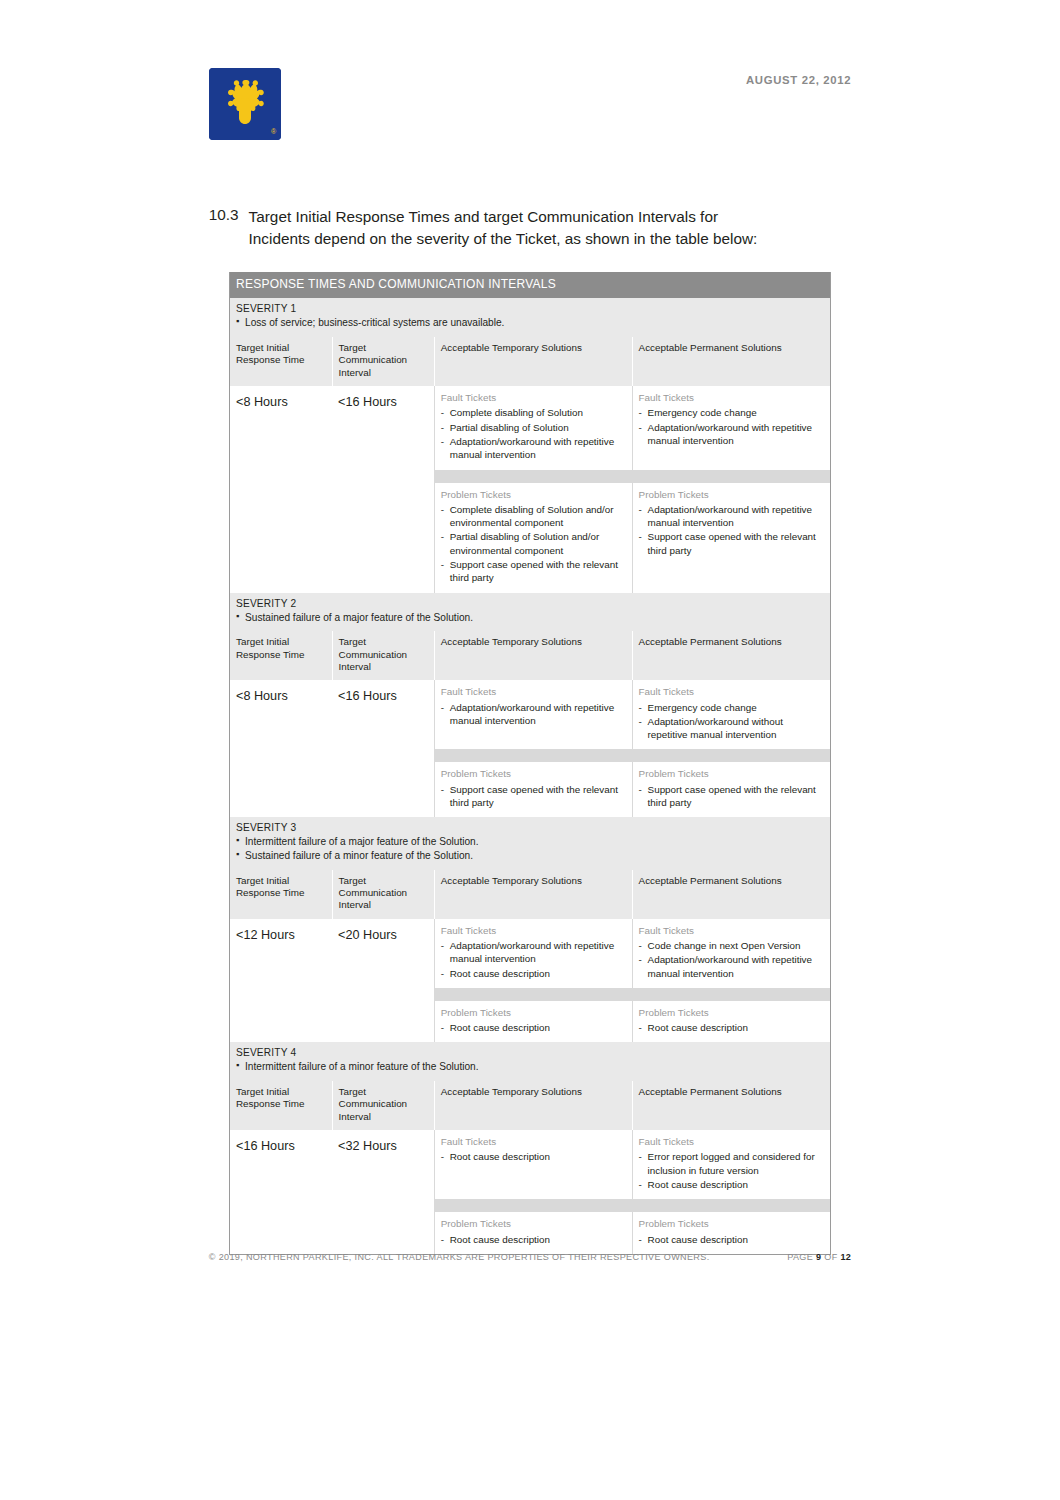®
AUGUST 22, 2012
10.3
Target Initial Response Times and target Communication Intervals for Incidents depend on the severity of the Ticket, as shown in the table below:
| RESPONSE TIMES AND COMMUNICATION INTERVALS |
| SEVERITY 1 Loss of service; business-critical systems are unavailable. |
| Target Initial Response Time | Target Communication Interval | Acceptable Temporary Solutions | Acceptable Permanent Solutions |
| <8 Hours | <16 Hours | Fault Tickets Complete disabling of Solution Partial disabling of Solution Adaptation/workaround with repetitive manual intervention | Fault Tickets Emergency code change Adaptation/workaround with repetitive manual intervention |
| Problem Tickets Complete disabling of Solution and/or environmental component Partial disabling of Solution and/or environmental component Support case opened with the relevant third party | Problem Tickets Adaptation/workaround with repetitive manual intervention Support case opened with the relevant third party |
| SEVERITY 2 Sustained failure of a major feature of the Solution. |
| Target Initial Response Time | Target Communication Interval | Acceptable Temporary Solutions | Acceptable Permanent Solutions |
| <8 Hours | <16 Hours | Fault Tickets Adaptation/workaround with repetitive manual intervention | Fault Tickets Emergency code change Adaptation/workaround without repetitive manual intervention |
| Problem Tickets Support case opened with the relevant third party | Problem Tickets Support case opened with the relevant third party |
| SEVERITY 3 Intermittent failure of a major feature of the Solution. Sustained failure of a minor feature of the Solution. |
| Target Initial Response Time | Target Communication Interval | Acceptable Temporary Solutions | Acceptable Permanent Solutions |
| <12 Hours | <20 Hours | Fault Tickets Adaptation/workaround with repetitive manual intervention Root cause description | Fault Tickets Code change in next Open Version Adaptation/workaround with repetitive manual intervention |
| Problem Tickets Root cause description | Problem Tickets Root cause description |
| SEVERITY 4 Intermittent failure of a minor feature of the Solution. |
| Target Initial Response Time | Target Communication Interval | Acceptable Temporary Solutions | Acceptable Permanent Solutions |
| <16 Hours | <32 Hours | Fault Tickets Root cause description | Fault Tickets Error report logged and considered for inclusion in future version Root cause description |
| Problem Tickets Root cause description | Problem Tickets Root cause description |
© 2019, NORTHERN PARKLIFE, INC. ALL TRADEMARKS ARE PROPERTIES OF THEIR RESPECTIVE OWNERS.
PAGE 9 OF 12